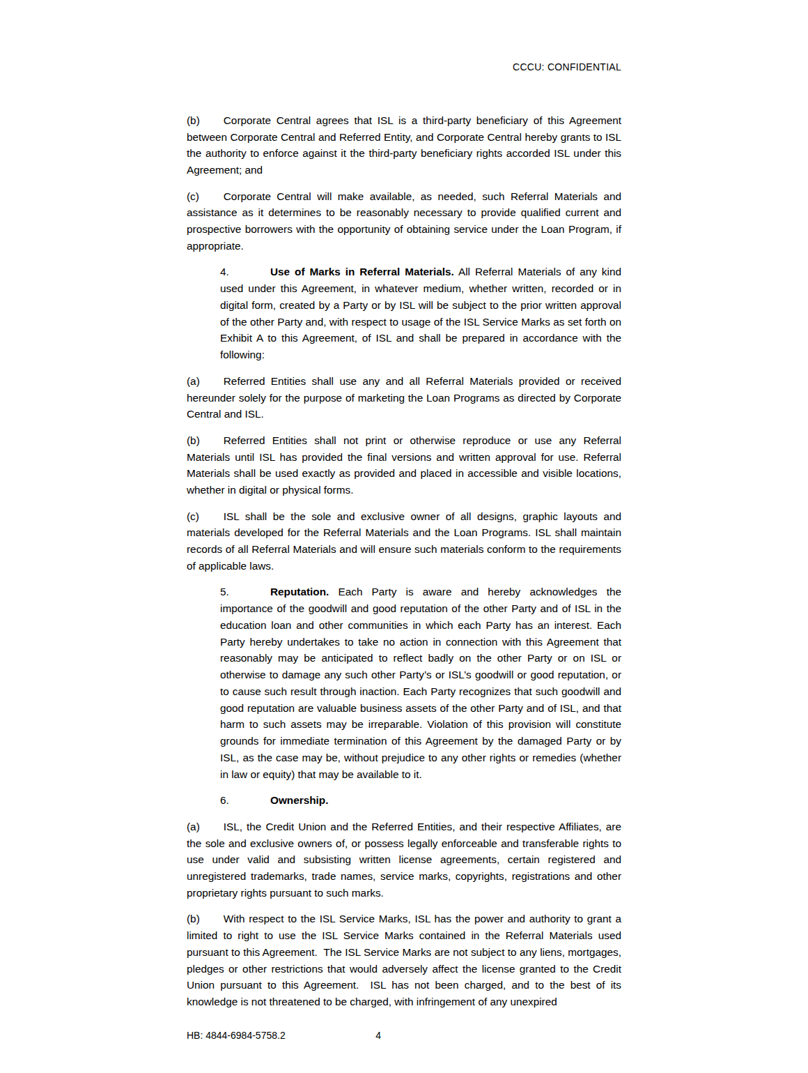CCCU: CONFIDENTIAL
(b) Corporate Central agrees that ISL is a third-party beneficiary of this Agreement between Corporate Central and Referred Entity, and Corporate Central hereby grants to ISL the authority to enforce against it the third-party beneficiary rights accorded ISL under this Agreement; and
(c) Corporate Central will make available, as needed, such Referral Materials and assistance as it determines to be reasonably necessary to provide qualified current and prospective borrowers with the opportunity of obtaining service under the Loan Program, if appropriate.
4. Use of Marks in Referral Materials. All Referral Materials of any kind used under this Agreement, in whatever medium, whether written, recorded or in digital form, created by a Party or by ISL will be subject to the prior written approval of the other Party and, with respect to usage of the ISL Service Marks as set forth on Exhibit A to this Agreement, of ISL and shall be prepared in accordance with the following:
(a) Referred Entities shall use any and all Referral Materials provided or received hereunder solely for the purpose of marketing the Loan Programs as directed by Corporate Central and ISL.
(b) Referred Entities shall not print or otherwise reproduce or use any Referral Materials until ISL has provided the final versions and written approval for use. Referral Materials shall be used exactly as provided and placed in accessible and visible locations, whether in digital or physical forms.
(c) ISL shall be the sole and exclusive owner of all designs, graphic layouts and materials developed for the Referral Materials and the Loan Programs. ISL shall maintain records of all Referral Materials and will ensure such materials conform to the requirements of applicable laws.
5. Reputation. Each Party is aware and hereby acknowledges the importance of the goodwill and good reputation of the other Party and of ISL in the education loan and other communities in which each Party has an interest. Each Party hereby undertakes to take no action in connection with this Agreement that reasonably may be anticipated to reflect badly on the other Party or on ISL or otherwise to damage any such other Party’s or ISL’s goodwill or good reputation, or to cause such result through inaction. Each Party recognizes that such goodwill and good reputation are valuable business assets of the other Party and of ISL, and that harm to such assets may be irreparable. Violation of this provision will constitute grounds for immediate termination of this Agreement by the damaged Party or by ISL, as the case may be, without prejudice to any other rights or remedies (whether in law or equity) that may be available to it.
6. Ownership.
(a) ISL, the Credit Union and the Referred Entities, and their respective Affiliates, are the sole and exclusive owners of, or possess legally enforceable and transferable rights to use under valid and subsisting written license agreements, certain registered and unregistered trademarks, trade names, service marks, copyrights, registrations and other proprietary rights pursuant to such marks.
(b) With respect to the ISL Service Marks, ISL has the power and authority to grant a limited to right to use the ISL Service Marks contained in the Referral Materials used pursuant to this Agreement. The ISL Service Marks are not subject to any liens, mortgages, pledges or other restrictions that would adversely affect the license granted to the Credit Union pursuant to this Agreement. ISL has not been charged, and to the best of its knowledge is not threatened to be charged, with infringement of any unexpired
HB: 4844-6984-5758.2 4